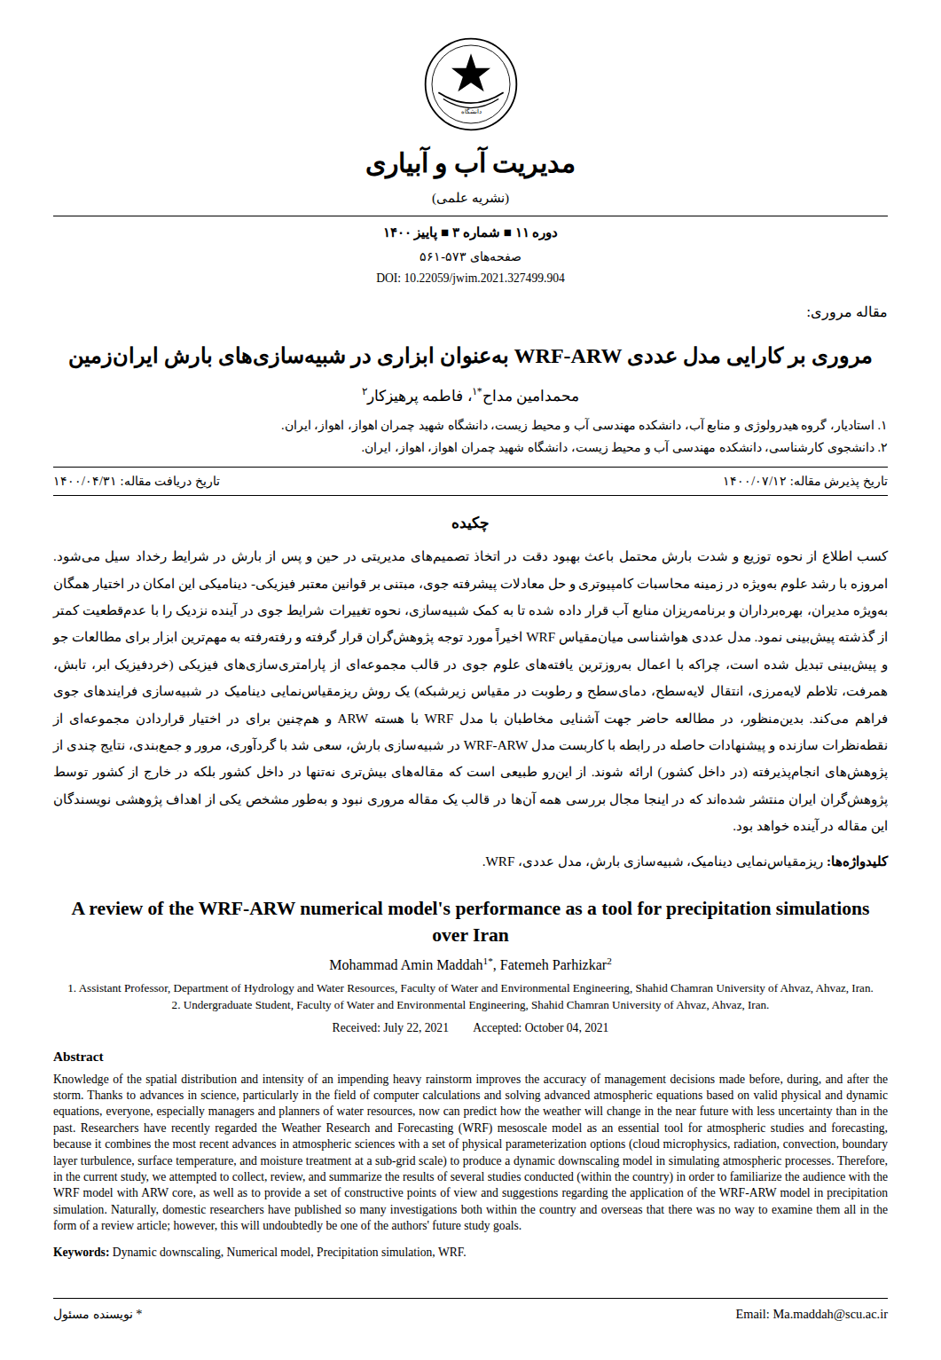دانشگاه
مدیریت آب و آبیاری
(نشریه علمی)
دوره ۱۱ ■ شماره ۳ ■ پاییز ۱۴۰۰
صفحه‌های ۵۷۳-۵۶۱
DOI: 10.22059/jwim.2021.327499.904
مقاله مروری:
مروری بر کارایی مدل عددی WRF-ARW به‌عنوان ابزاری در شبیه‌سازی‌های بارش ایران‌زمین
محمدامین مداح*۱، فاطمه پرهیزکار۲
۱. استادیار، گروه هیدرولوژی و منابع آب، دانشکده مهندسی آب و محیط زیست، دانشگاه شهید چمران اهواز، اهواز، ایران.
۲. دانشجوی کارشناسی، دانشکده مهندسی آب و محیط زیست، دانشگاه شهید چمران اهواز، اهواز، ایران.
تاریخ پذیرش مقاله: ۱۴۰۰/۰۷/۱۲ تاریخ دریافت مقاله: ۱۴۰۰/۰۴/۳۱
چکیده
کسب اطلاع از نحوه توزیع و شدت بارش محتمل باعث بهبود دقت در اتخاذ تصمیم‌های مدیریتی در حین و پس از بارش در شرایط رخداد سیل می‌شود. امروزه با رشد علوم به‌ویژه در زمینه محاسبات کامپیوتری و حل معادلات پیشرفته جوی، مبتنی بر قوانین معتبر فیزیکی- دینامیکی این امکان در اختیار همگان به‌ویژه مدیران، بهره‌برداران و برنامه‌ریزان منابع آب قرار داده شده تا به کمک شبیه‌سازی، نحوه تغییرات شرایط جوی در آینده نزدیک را با عدم‌قطعیت کمتر از گذشته پیش‌بینی نمود. مدل عددی هواشناسی میان‌مقیاس WRF اخیراً مورد توجه پژوهش‌گران قرار گرفته و رفته‌رفته به مهم‌ترین ابزار برای مطالعات جو و پیش‌بینی تبدیل شده است، چراکه با اعمال به‌روزترین یافته‌های علوم جوی در قالب مجموعه‌ای از پارامتری‌سازی‌های فیزیکی (خردفیزیک ابر، تابش، همرفت، تلاطم لایه‌مرزی، انتقال لایه‌سطح، دمای‌سطح و رطوبت در مقیاس زیرشبکه) یک روش ریزمقیاس‌نمایی دینامیک در شبیه‌سازی فرایندهای جوی فراهم می‌کند. بدین‌منظور، در مطالعه حاضر جهت آشنایی مخاطبان با مدل WRF با هسته ARW و هم‌چنین برای در اختیار قراردادن مجموعه‌ای از نقطه‌نظرات سازنده و پیشنهادات حاصله در رابطه با کاربست مدل WRF-ARW در شبیه‌سازی بارش، سعی شد با گردآوری، مرور و جمع‌بندی، نتایج چندی از پژوهش‌های انجام‌پذیرفته (در داخل کشور) ارائه شوند. از این‌رو طبیعی است که مقاله‌های بیش‌تری نه‌تنها در داخل کشور بلکه در خارج از کشور توسط پژوهش‌گران ایران منتشر شده‌اند که در اینجا مجال بررسی همه آن‌ها در قالب یک مقاله مروری نبود و به‌طور مشخص یکی از اهداف پژوهشی نویسندگان این مقاله در آینده خواهد بود.
کلیدواژه‌ها: ریزمقیاس‌نمایی دینامیک، شبیه‌سازی بارش، مدل عددی، WRF.
A review of the WRF-ARW numerical model's performance as a tool for precipitation simulations over Iran
Mohammad Amin Maddah1*, Fatemeh Parhizkar2
1. Assistant Professor, Department of Hydrology and Water Resources, Faculty of Water and Environmental Engineering, Shahid Chamran University of Ahvaz, Ahvaz, Iran.
2. Undergraduate Student, Faculty of Water and Environmental Engineering, Shahid Chamran University of Ahvaz, Ahvaz, Iran.
Received: July 22, 2021 Accepted: October 04, 2021
Abstract
Knowledge of the spatial distribution and intensity of an impending heavy rainstorm improves the accuracy of management decisions made before, during, and after the storm. Thanks to advances in science, particularly in the field of computer calculations and solving advanced atmospheric equations based on valid physical and dynamic equations, everyone, especially managers and planners of water resources, now can predict how the weather will change in the near future with less uncertainty than in the past. Researchers have recently regarded the Weather Research and Forecasting (WRF) mesoscale model as an essential tool for atmospheric studies and forecasting, because it combines the most recent advances in atmospheric sciences with a set of physical parameterization options (cloud microphysics, radiation, convection, boundary layer turbulence, surface temperature, and moisture treatment at a sub-grid scale) to produce a dynamic downscaling model in simulating atmospheric processes. Therefore, in the current study, we attempted to collect, review, and summarize the results of several studies conducted (within the country) in order to familiarize the audience with the WRF model with ARW core, as well as to provide a set of constructive points of view and suggestions regarding the application of the WRF-ARW model in precipitation simulation. Naturally, domestic researchers have published so many investigations both within the country and overseas that there was no way to examine them all in the form of a review article; however, this will undoubtedly be one of the authors' future study goals.
Keywords: Dynamic downscaling, Numerical model, Precipitation simulation, WRF.
Email: Ma.maddah@scu.ac.ir * نویسنده مسئول